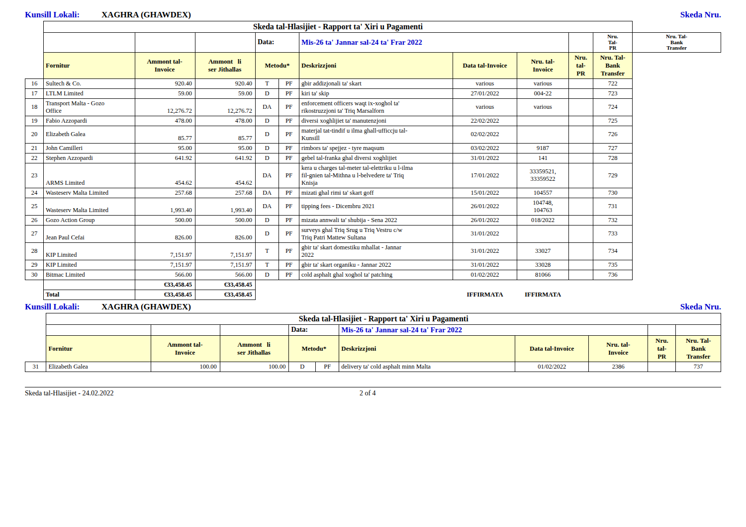Kunsill Lokali: XAGHRA (GHAWDEX)
Skeda Nru.
| | Skeda tal-Hlasijiet - Rapport ta' Xiri u Pagamenti |
| | | | | Data: | Mis-26 ta' Jannar sal-24 ta' Frar 2022 | | Nru. Tal- PR | Nru. Tal- Bank Transfer |
| | Fornitur | Ammont tal- Invoice | Ammont li ser Jithallas | Metodu* | Deskrizzjoni | Data tal-Invoice | Nru. tal- Invoice | Nru. tal- PR | Nru. Tal- Bank Transfer |
| 16 | Sultech & Co. | 920.40 | 920.40 | T | PF | gbir addizjonali ta' skart | various | various | | 722 |
| 17 | LTLM Limited | 59.00 | 59.00 | D | PF | kiri ta' skip | 27/01/2022 | 004-22 | | 723 |
| 18 | Transport Malta - Gozo Office | 12,276.72 | 12,276.72 | DA | PF | enforcement officers waqt ix-xoghol ta' rikostruzzjoni ta' Triq Marsalforn | various | various | | 724 |
| 19 | Fabio Azzopardi | 478.00 | 478.00 | D | PF | diversi xoghlijiet ta' manutenzjoni | 22/02/2022 | | | 725 |
| 20 | Elizabeth Galea | 85.77 | 85.77 | D | PF | materjal tat-tindif u ilma ghall-ufficcju tal- Kunsill | 02/02/2022 | | | 726 |
| 21 | John Camilleri | 95.00 | 95.00 | D | PF | rimbors ta' spejjez - tyre maqsum | 03/02/2022 | 9187 | | 727 |
| 22 | Stephen Azzopardi | 641.92 | 641.92 | D | PF | gebel tal-franka ghal diversi xoghlijiet | 31/01/2022 | 141 | | 728 |
| 23 | ARMS Limited | 454.62 | 454.62 | DA | PF | kera u charges tal-meter tal-elettriku u l-ilma fil-gnien tal-Mithna u l-belvedere ta' Triq Knisja | 17/01/2022 | 33359521, 33359522 | | 729 |
| 24 | Wasteserv Malta Limited | 257.68 | 257.68 | DA | PF | mizati ghal rimi ta' skart goff | 15/01/2022 | 104557 | | 730 |
| 25 | Wasteserv Malta Limited | 1,993.40 | 1,993.40 | DA | PF | tipping fees - Dicembru 2021 | 26/01/2022 | 104748, 104763 | | 731 |
| 26 | Gozo Action Group | 500.00 | 500.00 | D | PF | mizata annwali ta' shubija - Sena 2022 | 26/01/2022 | 018/2022 | | 732 |
| 27 | Jean Paul Cefai | 826.00 | 826.00 | D | PF | surveys ghal Triq Srug u Triq Vestru c/w Triq Patri Mattew Sultana | 31/01/2022 | | | 733 |
| 28 | KIP Limited | 7,151.97 | 7,151.97 | T | PF | gbir ta' skart domestiku mhallat - Jannar 2022 | 31/01/2022 | 33027 | | 734 |
| 29 | KIP Limited | 7,151.97 | 7,151.97 | T | PF | gbir ta' skart organiku - Jannar 2022 | 31/01/2022 | 33028 | | 735 |
| 30 | Bitmac Limited | 566.00 | 566.00 | D | PF | cold asphalt ghal xoghol ta' patching | 01/02/2022 | 81066 | | 736 |
| | | €33,458.45 | €33,458.45 | |
| | Total | €33,458.45 | €33,458.45 | | IFFIRMATA | IFFIRMATA | | |
Kunsill Lokali: XAGHRA (GHAWDEX)
Skeda Nru.
| | Skeda tal-Hlasijiet - Rapport ta' Xiri u Pagamenti |
| | | | | Data: | Mis-26 ta' Jannar sal-24 ta' Frar 2022 | | |
| | Fornitur | Ammont tal- Invoice | Ammont li ser Jithallas | Metodu* | Deskrizzjoni | Data tal-Invoice | Nru. tal- Invoice | Nru. tal- PR | Nru. Tal- Bank Transfer |
| 31 | Elizabeth Galea | 100.00 | 100.00 | D | PF | delivery ta' cold asphalt minn Malta | 01/02/2022 | 2386 | | 737 |
Skeda tal-Hlasijiet - 24.02.2022
2 of 4